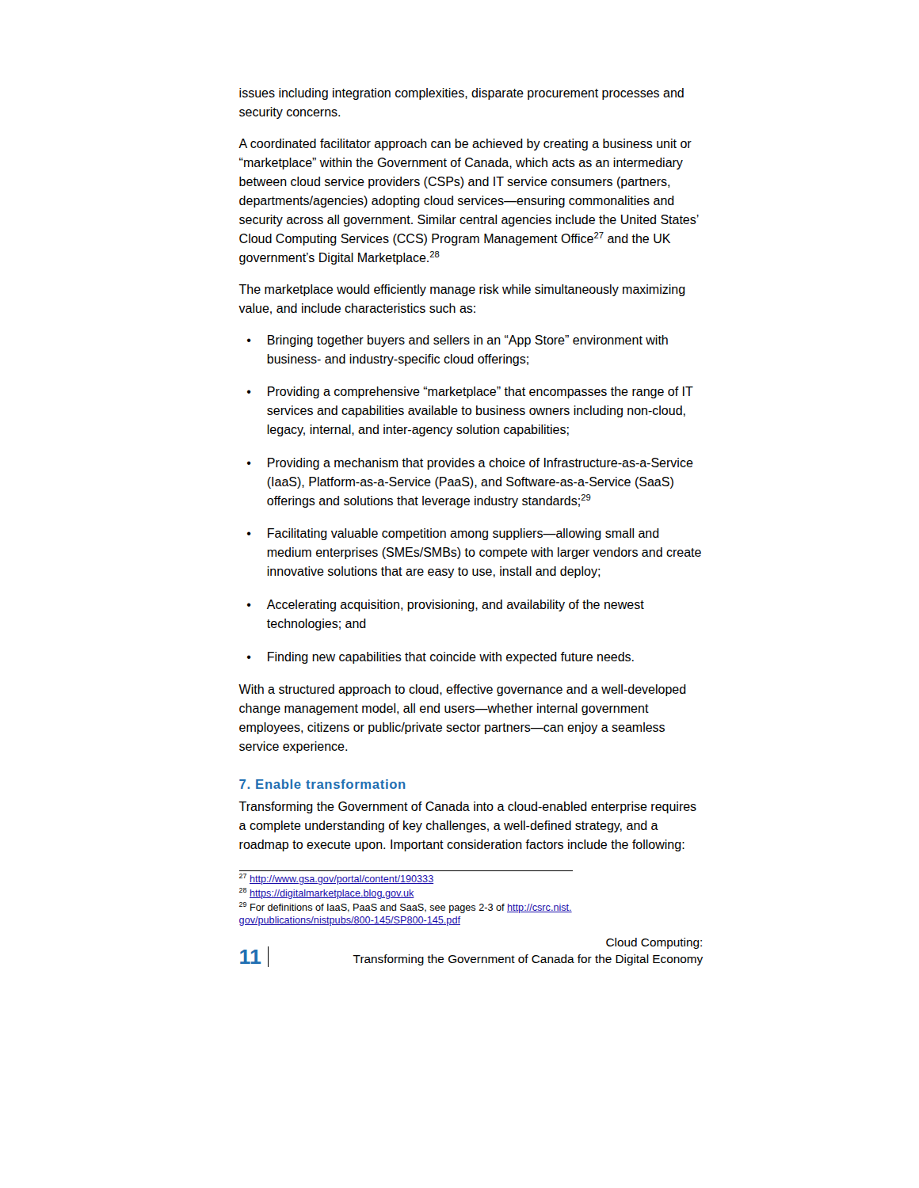issues including integration complexities, disparate procurement processes and security concerns.
A coordinated facilitator approach can be achieved by creating a business unit or “marketplace” within the Government of Canada, which acts as an intermediary between cloud service providers (CSPs) and IT service consumers (partners, departments/agencies) adopting cloud services—ensuring commonalities and security across all government. Similar central agencies include the United States’ Cloud Computing Services (CCS) Program Management Office27 and the UK government’s Digital Marketplace.28
The marketplace would efficiently manage risk while simultaneously maximizing value, and include characteristics such as:
Bringing together buyers and sellers in an “App Store” environment with business- and industry-specific cloud offerings;
Providing a comprehensive “marketplace” that encompasses the range of IT services and capabilities available to business owners including non-cloud, legacy, internal, and inter-agency solution capabilities;
Providing a mechanism that provides a choice of Infrastructure-as-a-Service (IaaS), Platform-as-a-Service (PaaS), and Software-as-a-Service (SaaS) offerings and solutions that leverage industry standards;29
Facilitating valuable competition among suppliers—allowing small and medium enterprises (SMEs/SMBs) to compete with larger vendors and create innovative solutions that are easy to use, install and deploy;
Accelerating acquisition, provisioning, and availability of the newest technologies; and
Finding new capabilities that coincide with expected future needs.
With a structured approach to cloud, effective governance and a well-developed change management model, all end users—whether internal government employees, citizens or public/private sector partners—can enjoy a seamless service experience.
7. Enable transformation
Transforming the Government of Canada into a cloud-enabled enterprise requires a complete understanding of key challenges, a well-defined strategy, and a roadmap to execute upon. Important consideration factors include the following:
27 http://www.gsa.gov/portal/content/190333
28 https://digitalmarketplace.blog.gov.uk
29 For definitions of IaaS, PaaS and SaaS, see pages 2-3 of http://csrc.nist.gov/publications/nistpubs/800-145/SP800-145.pdf
11
Cloud Computing:
Transforming the Government of Canada for the Digital Economy